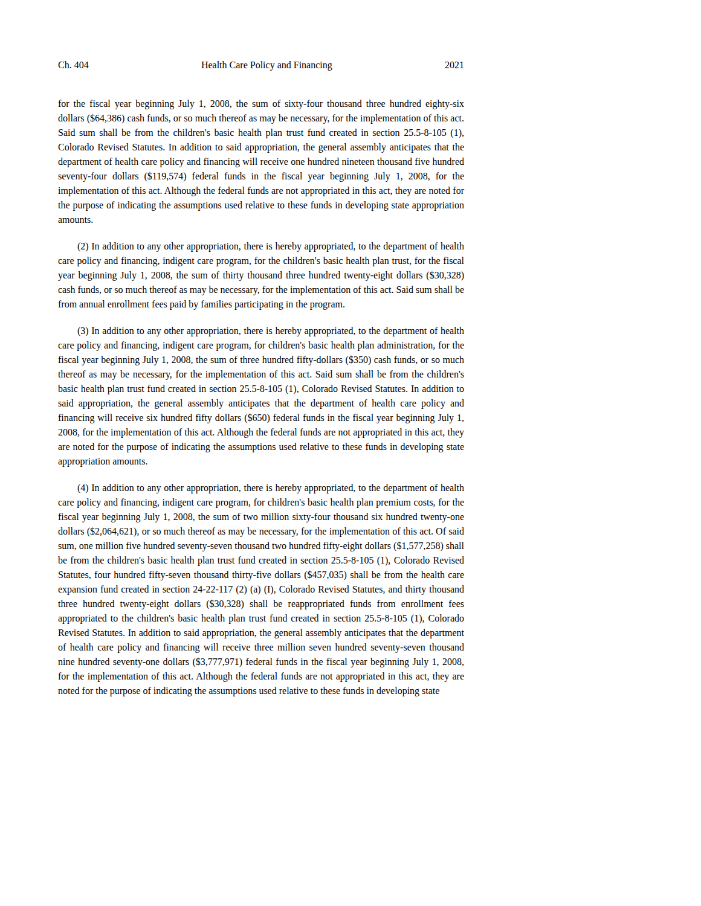Ch. 404 Health Care Policy and Financing 2021
for the fiscal year beginning July 1, 2008, the sum of sixty-four thousand three hundred eighty-six dollars ($64,386) cash funds, or so much thereof as may be necessary, for the implementation of this act. Said sum shall be from the children's basic health plan trust fund created in section 25.5-8-105 (1), Colorado Revised Statutes. In addition to said appropriation, the general assembly anticipates that the department of health care policy and financing will receive one hundred nineteen thousand five hundred seventy-four dollars ($119,574) federal funds in the fiscal year beginning July 1, 2008, for the implementation of this act. Although the federal funds are not appropriated in this act, they are noted for the purpose of indicating the assumptions used relative to these funds in developing state appropriation amounts.
(2) In addition to any other appropriation, there is hereby appropriated, to the department of health care policy and financing, indigent care program, for the children's basic health plan trust, for the fiscal year beginning July 1, 2008, the sum of thirty thousand three hundred twenty-eight dollars ($30,328) cash funds, or so much thereof as may be necessary, for the implementation of this act. Said sum shall be from annual enrollment fees paid by families participating in the program.
(3) In addition to any other appropriation, there is hereby appropriated, to the department of health care policy and financing, indigent care program, for children's basic health plan administration, for the fiscal year beginning July 1, 2008, the sum of three hundred fifty-dollars ($350) cash funds, or so much thereof as may be necessary, for the implementation of this act. Said sum shall be from the children's basic health plan trust fund created in section 25.5-8-105 (1), Colorado Revised Statutes. In addition to said appropriation, the general assembly anticipates that the department of health care policy and financing will receive six hundred fifty dollars ($650) federal funds in the fiscal year beginning July 1, 2008, for the implementation of this act. Although the federal funds are not appropriated in this act, they are noted for the purpose of indicating the assumptions used relative to these funds in developing state appropriation amounts.
(4) In addition to any other appropriation, there is hereby appropriated, to the department of health care policy and financing, indigent care program, for children's basic health plan premium costs, for the fiscal year beginning July 1, 2008, the sum of two million sixty-four thousand six hundred twenty-one dollars ($2,064,621), or so much thereof as may be necessary, for the implementation of this act. Of said sum, one million five hundred seventy-seven thousand two hundred fifty-eight dollars ($1,577,258) shall be from the children's basic health plan trust fund created in section 25.5-8-105 (1), Colorado Revised Statutes, four hundred fifty-seven thousand thirty-five dollars ($457,035) shall be from the health care expansion fund created in section 24-22-117 (2) (a) (I), Colorado Revised Statutes, and thirty thousand three hundred twenty-eight dollars ($30,328) shall be reappropriated funds from enrollment fees appropriated to the children's basic health plan trust fund created in section 25.5-8-105 (1), Colorado Revised Statutes. In addition to said appropriation, the general assembly anticipates that the department of health care policy and financing will receive three million seven hundred seventy-seven thousand nine hundred seventy-one dollars ($3,777,971) federal funds in the fiscal year beginning July 1, 2008, for the implementation of this act. Although the federal funds are not appropriated in this act, they are noted for the purpose of indicating the assumptions used relative to these funds in developing state